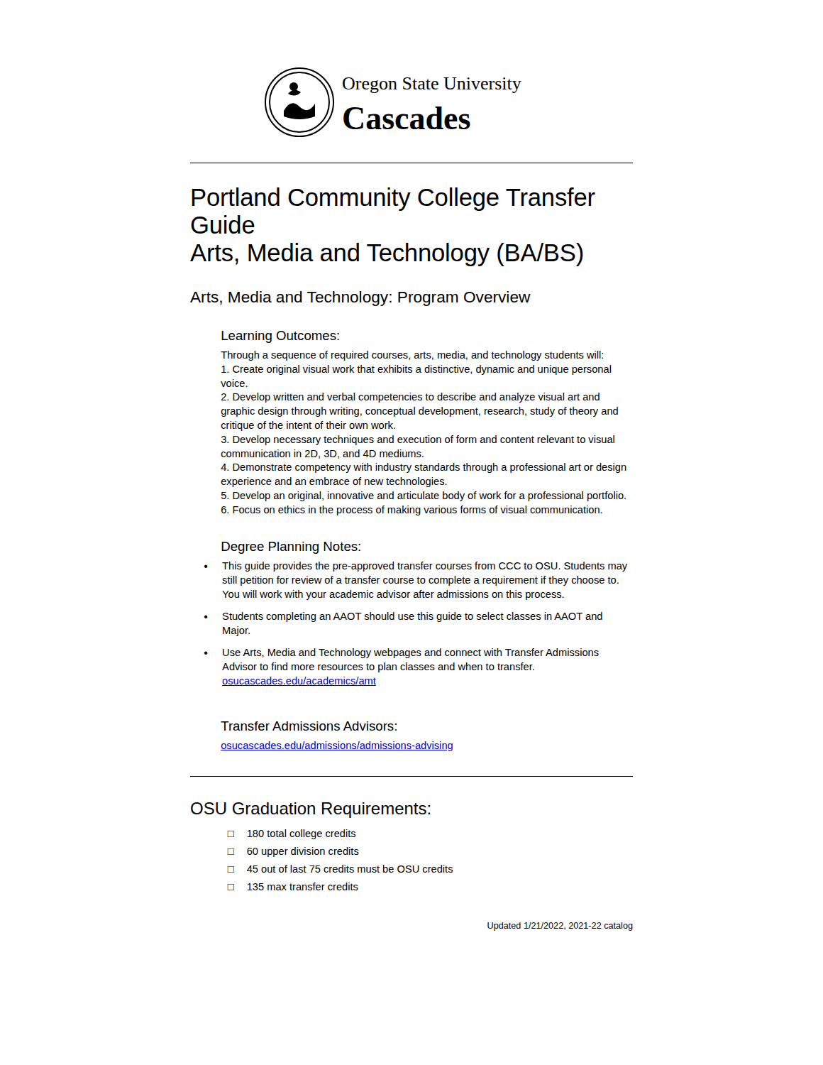Portland Community College Transfer Guide
Arts, Media and Technology (BA/BS)
Arts, Media and Technology: Program Overview
Learning Outcomes:
Through a sequence of required courses, arts, media, and technology students will:
1. Create original visual work that exhibits a distinctive, dynamic and unique personal voice.
2. Develop written and verbal competencies to describe and analyze visual art and graphic design through writing, conceptual development, research, study of theory and critique of the intent of their own work.
3. Develop necessary techniques and execution of form and content relevant to visual communication in 2D, 3D, and 4D mediums.
4. Demonstrate competency with industry standards through a professional art or design experience and an embrace of new technologies.
5. Develop an original, innovative and articulate body of work for a professional portfolio.
6. Focus on ethics in the process of making various forms of visual communication.
Degree Planning Notes:
This guide provides the pre-approved transfer courses from CCC to OSU. Students may still petition for review of a transfer course to complete a requirement if they choose to. You will work with your academic advisor after admissions on this process.
Students completing an AAOT should use this guide to select classes in AAOT and Major.
Use Arts, Media and Technology webpages and connect with Transfer Admissions Advisor to find more resources to plan classes and when to transfer.
osucascades.edu/academics/amt
Transfer Admissions Advisors:
osucascades.edu/admissions/admissions-advising
OSU Graduation Requirements:
180 total college credits
60 upper division credits
45 out of last 75 credits must be OSU credits
135 max transfer credits
Updated 1/21/2022, 2021-22 catalog